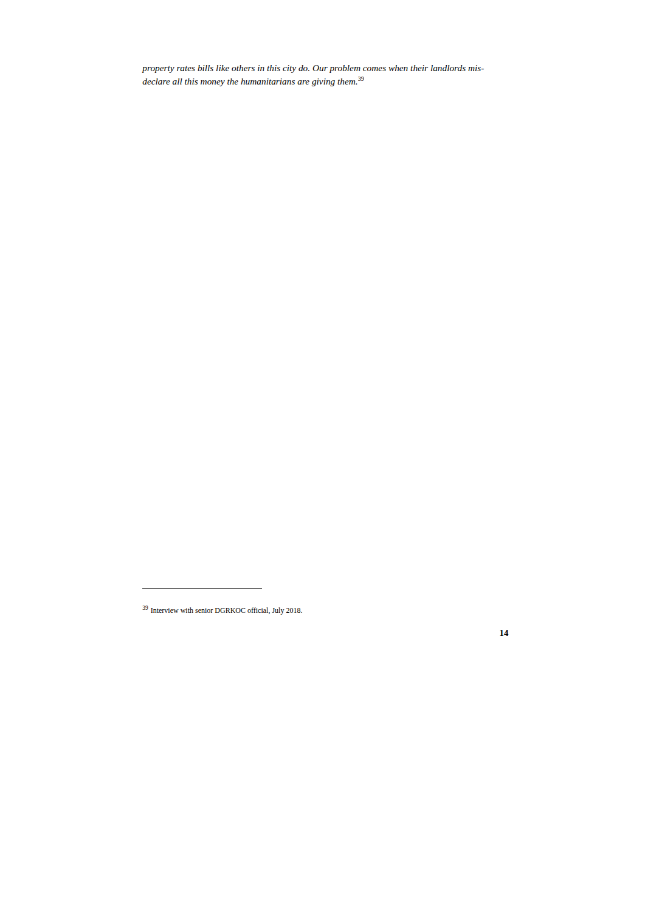property rates bills like others in this city do. Our problem comes when their landlords mis-declare all this money the humanitarians are giving them.39
39 Interview with senior DGRKOC official, July 2018.
14